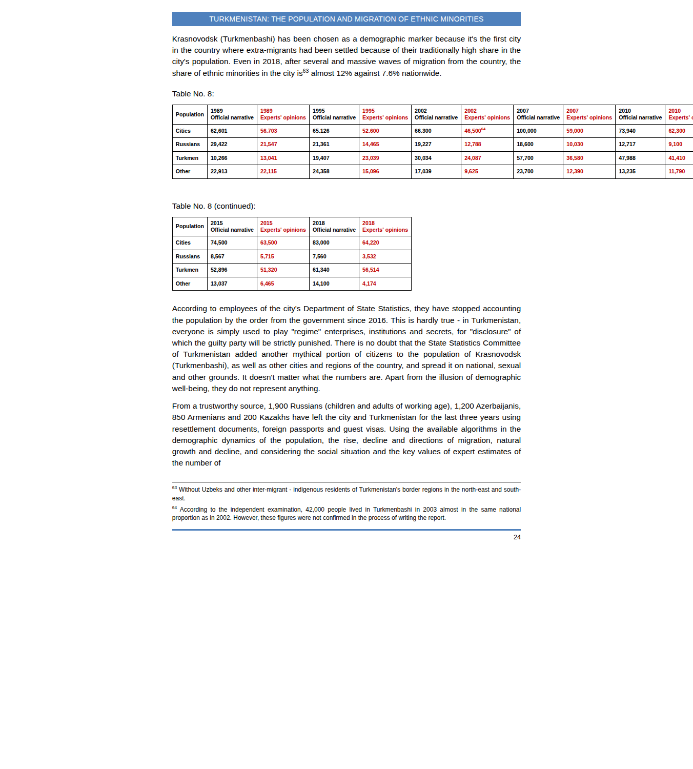TURKMENISTAN: THE POPULATION AND MIGRATION OF ETHNIC MINORITIES
Krasnovodsk (Turkmenbashi) has been chosen as a demographic marker because it's the first city in the country where extra-migrants had been settled because of their traditionally high share in the city's population. Even in 2018, after several and massive waves of migration from the country, the share of ethnic minorities in the city is63 almost 12% against 7.6% nationwide.
Table No. 8:
| Population | 1989 Official narrative | 1989 Experts' opinions | 1995 Official narrative | 1995 Experts' opinions | 2002 Official narrative | 2002 Experts' opinions | 2007 Official narrative | 2007 Experts' opinions | 2010 Official narrative | 2010 Experts' opinions |
| --- | --- | --- | --- | --- | --- | --- | --- | --- | --- | --- |
| Cities | 62,601 | 56.703 | 65.126 | 52.600 | 66.300 | 46,500 64 | 100,000 | 59,000 | 73,940 | 62,300 |
| Russians | 29,422 | 21,547 | 21,361 | 14,465 | 19,227 | 12,788 | 18,600 | 10,030 | 12,717 | 9,100 |
| Turkmen | 10,266 | 13,041 | 19,407 | 23,039 | 30,034 | 24,087 | 57,700 | 36,580 | 47,988 | 41,410 |
| Other | 22,913 | 22,115 | 24,358 | 15,096 | 17,039 | 9,625 | 23,700 | 12,390 | 13,235 | 11,790 |
Table No. 8 (continued):
| Population | 2015 Official narrative | 2015 Experts' opinions | 2018 Official narrative | 2018 Experts' opinions |
| --- | --- | --- | --- | --- |
| Cities | 74,500 | 63,500 | 83,000 | 64,220 |
| Russians | 8,567 | 5,715 | 7,560 | 3,532 |
| Turkmen | 52,896 | 51,320 | 61,340 | 56,514 |
| Other | 13,037 | 6,465 | 14,100 | 4,174 |
According to employees of the city's Department of State Statistics, they have stopped accounting the population by the order from the government since 2016. This is hardly true - in Turkmenistan, everyone is simply used to play "regime" enterprises, institutions and secrets, for "disclosure" of which the guilty party will be strictly punished. There is no doubt that the State Statistics Committee of Turkmenistan added another mythical portion of citizens to the population of Krasnovodsk (Turkmenbashi), as well as other cities and regions of the country, and spread it on national, sexual and other grounds. It doesn't matter what the numbers are. Apart from the illusion of demographic well-being, they do not represent anything.
From a trustworthy source, 1,900 Russians (children and adults of working age), 1,200 Azerbaijanis, 850 Armenians and 200 Kazakhs have left the city and Turkmenistan for the last three years using resettlement documents, foreign passports and guest visas. Using the available algorithms in the demographic dynamics of the population, the rise, decline and directions of migration, natural growth and decline, and considering the social situation and the key values of expert estimates of the number of
63 Without Uzbeks and other inter-migrant - indigenous residents of Turkmenistan's border regions in the north-east and south-east.
64 According to the independent examination, 42,000 people lived in Turkmenbashi in 2003 almost in the same national proportion as in 2002. However, these figures were not confirmed in the process of writing the report.
24